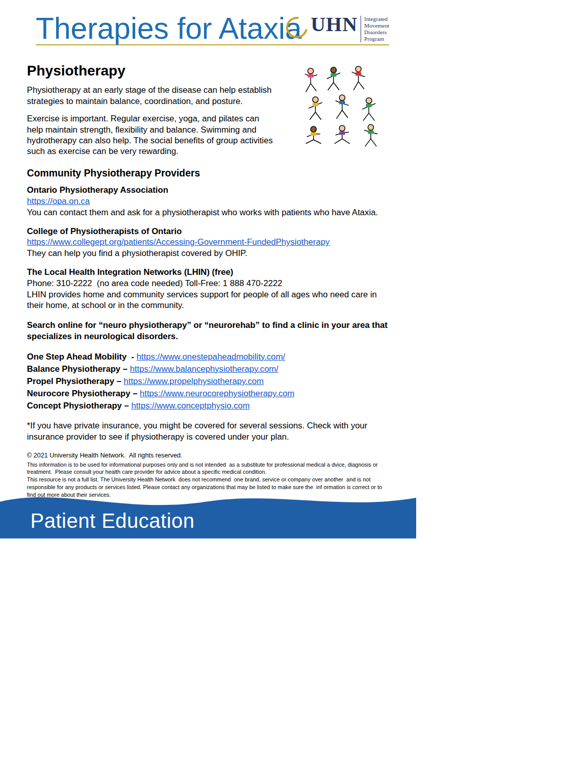UHN
Integrated
Movement
Disorders
Program
Therapies for Ataxia
Physiotherapy
Physiotherapy at an early stage of the disease can help establish strategies to maintain balance, coordination, and posture.
Exercise is important. Regular exercise, yoga, and pilates can help maintain strength, flexibility and balance. Swimming and hydrotherapy can also help. The social benefits of group activities such as exercise can be very rewarding.
Community Physiotherapy Providers
Ontario Physiotherapy Association https://opa.on.ca
You can contact them and ask for a physiotherapist who works with patients who have Ataxia.
College of Physiotherapists of Ontario https://www.collegept.org/patients/Accessing-Government-FundedPhysiotherapy
They can help you find a physiotherapist covered by OHIP.
The Local Health Integration Networks (LHIN) (free) Phone: 310-2222 (no area code needed) Toll-Free: 1 888 470-2222
LHIN provides home and community services support for people of all ages who need care in their home, at school or in the community.
Search online for “neuro physiotherapy” or “neurorehab” to find a clinic in your area that specializes in neurological disorders.
One Step Ahead Mobility - https://www.onestepaheadmobility.com/
Balance Physiotherapy – https://www.balancephysiotherapy.com/
Propel Physiotherapy – https://www.propelphysiotherapy.com
Neurocore Physiotherapy – https://www.neurocorephysiotherapy.com
Concept Physiotherapy – https://www.conceptphysio.com
*If you have private insurance, you might be covered for several sessions. Check with your insurance provider to see if physiotherapy is covered under your plan.
© 2021 University Health Network. All rights reserved.
This information is to be used for informational purposes only and is not intended as a substitute for professional medical a dvice, diagnosis or treatment. Please consult your health care provider for advice about a specific medical condition.
This resource is not a full list. The University Health Network does not recommend one brand, service or company over another and is not responsible for any products or services listed. Please contact any organizations that may be listed to make sure the inf ormation is correct or to find out more about their services.
Ataxia Resources V.1
Patient Education